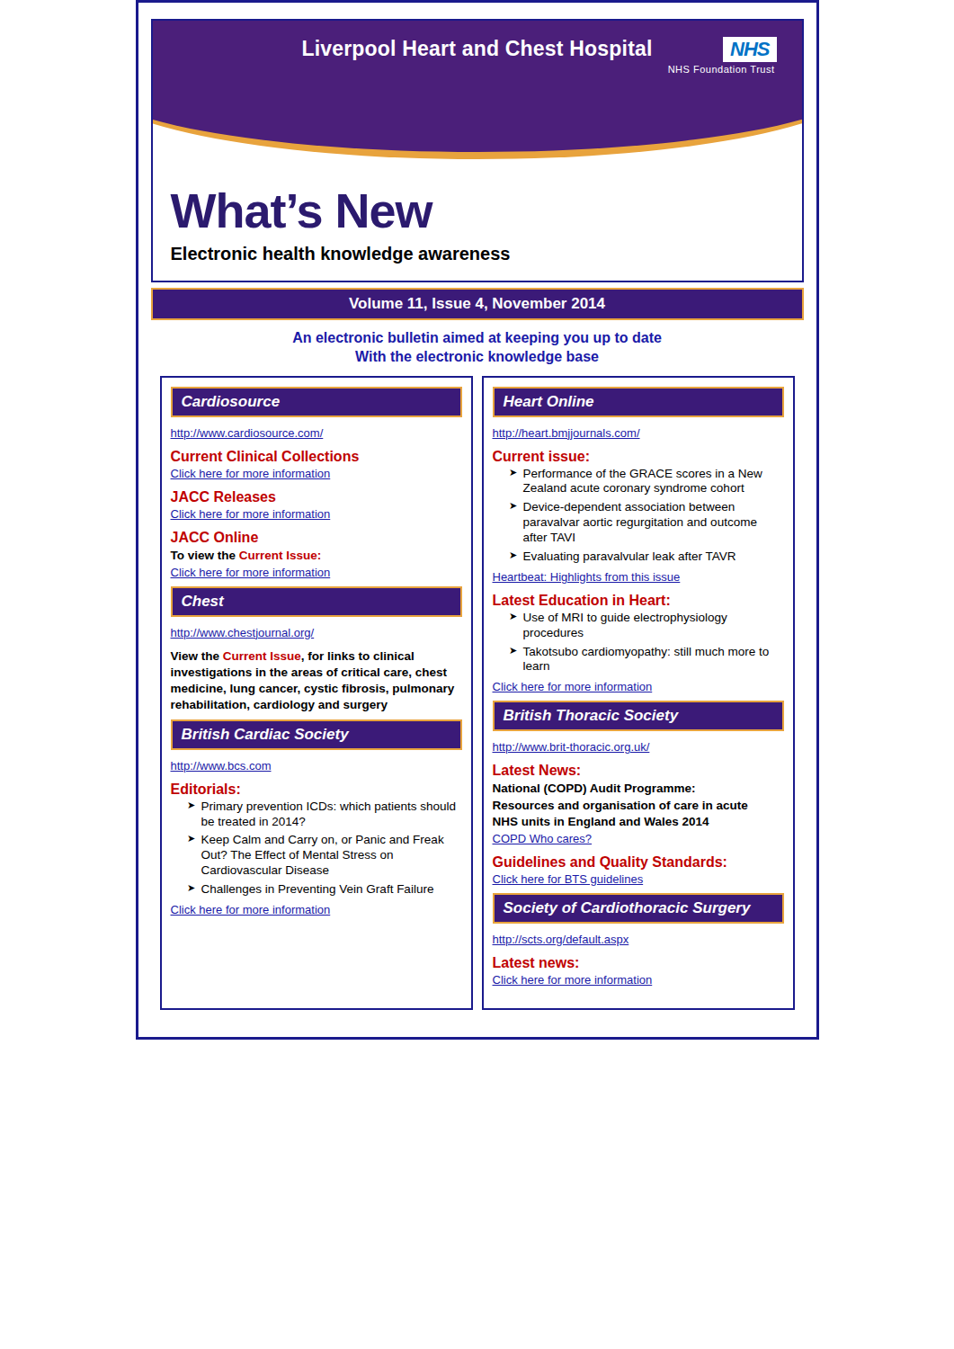Liverpool Heart and Chest Hospital
NHS
NHS Foundation Trust
What’s New
Electronic health knowledge awareness
Volume 11, Issue 4, November 2014
An electronic bulletin aimed at keeping you up to date
With the electronic knowledge base
Cardiosource
http://www.cardiosource.com/
Current Clinical Collections
Click here for more information
JACC Releases
Click here for more information
JACC Online
To view the Current Issue:
Click here for more information
Chest
http://www.chestjournal.org/
View the Current Issue, for links to clinical investigations in the areas of critical care, chest medicine, lung cancer, cystic fibrosis, pulmonary rehabilitation, cardiology and surgery
British Cardiac Society
http://www.bcs.com
Editorials:
Primary prevention ICDs: which patients should be treated in 2014?
Keep Calm and Carry on, or Panic and Freak Out? The Effect of Mental Stress on Cardiovascular Disease
Challenges in Preventing Vein Graft Failure
Click here for more information
Heart Online
http://heart.bmjjournals.com/
Current issue:
Performance of the GRACE scores in a New Zealand acute coronary syndrome cohort
Device-dependent association between paravalvar aortic regurgitation and outcome after TAVI
Evaluating paravalvular leak after TAVR
Heartbeat: Highlights from this issue
Latest Education in Heart:
Use of MRI to guide electrophysiology procedures
Takotsubo cardiomyopathy: still much more to learn
Click here for more information
British Thoracic Society
http://www.brit-thoracic.org.uk/
Latest News:
National (COPD) Audit Programme:
Resources and organisation of care in acute
NHS units in England and Wales 2014
COPD Who cares?
Guidelines and Quality Standards:
Click here for BTS guidelines
Society of Cardiothoracic Surgery
http://scts.org/default.aspx
Latest news:
Click here for more information